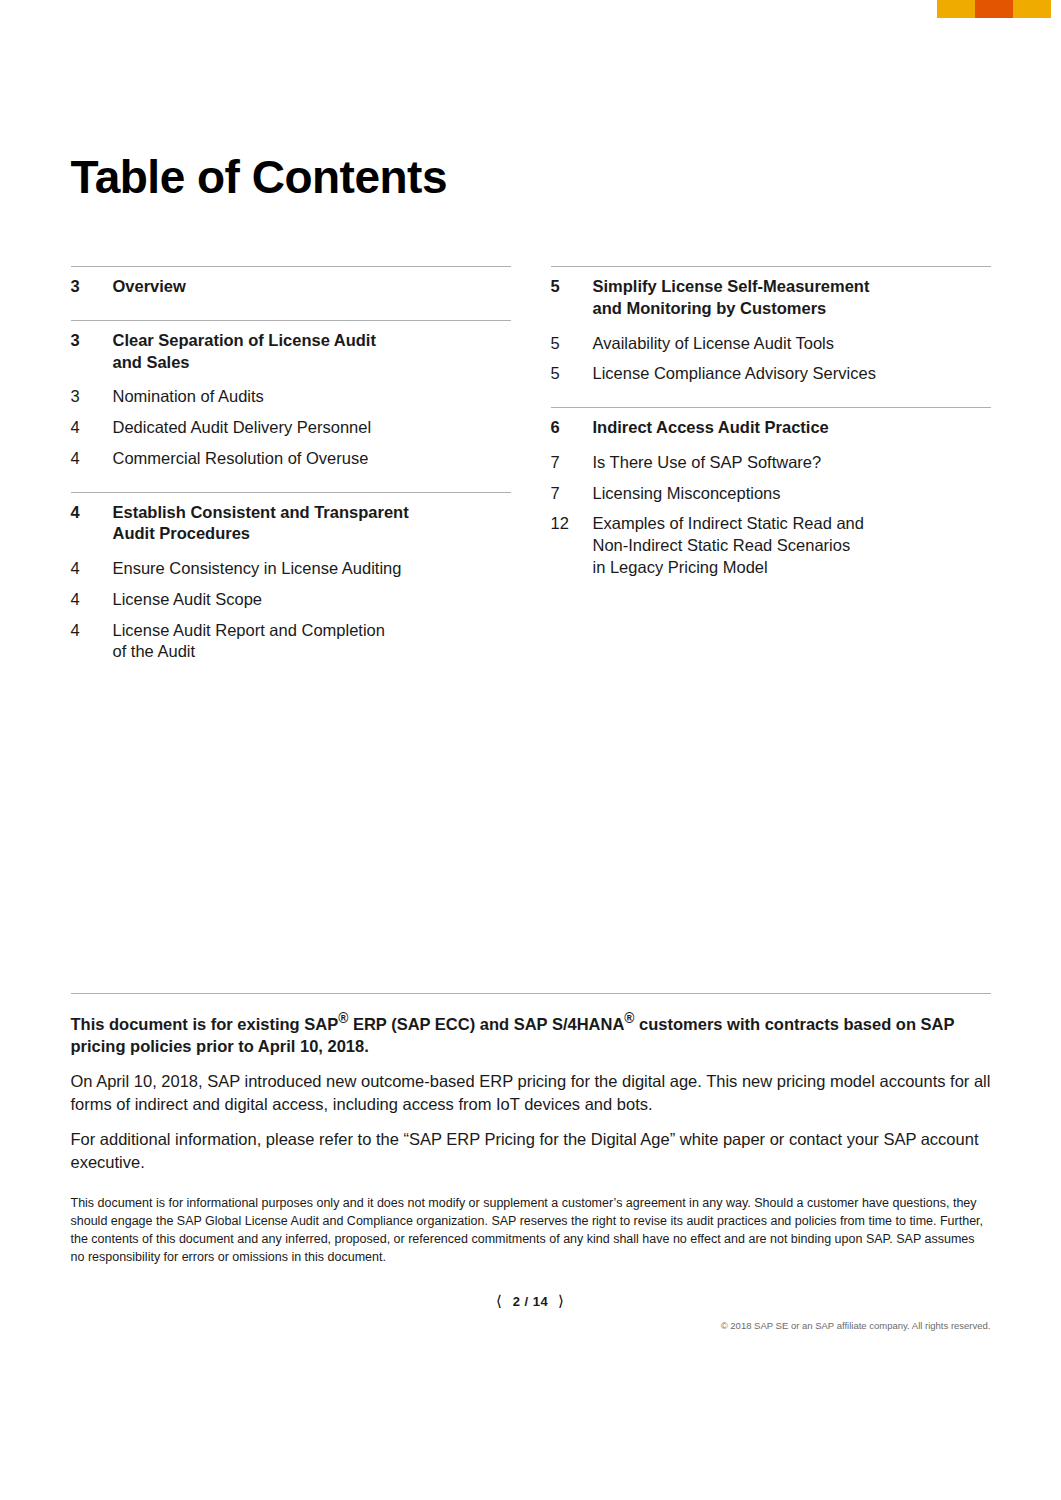Table of Contents
3
Overview
3
Clear Separation of License Audit
and Sales
3
Nomination of Audits
4
Dedicated Audit Delivery Personnel
4
Commercial Resolution of Overuse
4
Establish Consistent and Transparent
Audit Procedures
4
Ensure Consistency in License Auditing
4
License Audit Scope
4
License Audit Report and Completion
of the Audit
5
Simplify License Self-Measurement
and Monitoring by Customers
5
Availability of License Audit Tools
5
License Compliance Advisory Services
6
Indirect Access Audit Practice
7
Is There Use of SAP Software?
7
Licensing Misconceptions
12
Examples of Indirect Static Read and
Non-Indirect Static Read Scenarios
in Legacy Pricing Model
This document is for existing SAP® ERP (SAP ECC) and SAP S/4HANA® customers with contracts based on SAP pricing policies prior to April 10, 2018.
On April 10, 2018, SAP introduced new outcome-based ERP pricing for the digital age. This new pricing model accounts for all forms of indirect and digital access, including access from IoT devices and bots.
For additional information, please refer to the “SAP ERP Pricing for the Digital Age” white paper or contact your SAP account executive.
This document is for informational purposes only and it does not modify or supplement a customer’s agreement in any way. Should a customer have questions, they should engage the SAP Global License Audit and Compliance organization. SAP reserves the right to revise its audit practices and policies from time to time. Further, the contents of this document and any inferred, proposed, or referenced commitments of any kind shall have no effect and are not binding upon SAP. SAP assumes no responsibility for errors or omissions in this document.
⟨2 / 14⟩
© 2018 SAP SE or an SAP affiliate company. All rights reserved.